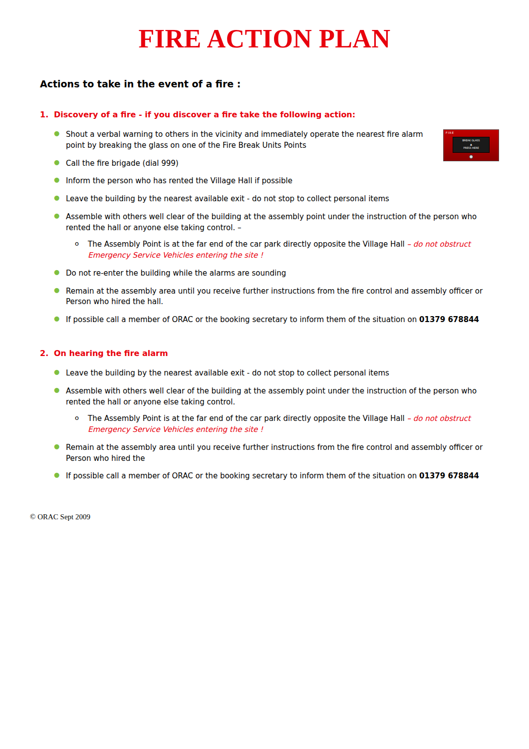FIRE ACTION PLAN
Actions to take in the event of a fire :
Discovery of a fire - if you discover a fire take the following action:
FIRE BREAK GLASS
▲
PRESS HERE
Shout a verbal warning to others in the vicinity and immediately operate the nearest fire alarm point by breaking the glass on one of the Fire Break Units Points
Call the fire brigade (dial 999)
Inform the person who has rented the Village Hall if possible
Leave the building by the nearest available exit - do not stop to collect personal items
Assemble with others well clear of the building at the assembly point under the instruction of the person who rented the hall or anyone else taking control. –
The Assembly Point is at the far end of the car park directly opposite the Village Hall – do not obstruct Emergency Service Vehicles entering the site !
Do not re-enter the building while the alarms are sounding
Remain at the assembly area until you receive further instructions from the fire control and assembly officer or Person who hired the hall.
If possible call a member of ORAC or the booking secretary to inform them of the situation on 01379 678844
On hearing the fire alarm
Leave the building by the nearest available exit - do not stop to collect personal items
Assemble with others well clear of the building at the assembly point under the instruction of the person who rented the hall or anyone else taking control.
The Assembly Point is at the far end of the car park directly opposite the Village Hall – do not obstruct Emergency Service Vehicles entering the site !
Remain at the assembly area until you receive further instructions from the fire control and assembly officer or Person who hired the
If possible call a member of ORAC or the booking secretary to inform them of the situation on 01379 678844
© ORAC Sept 2009